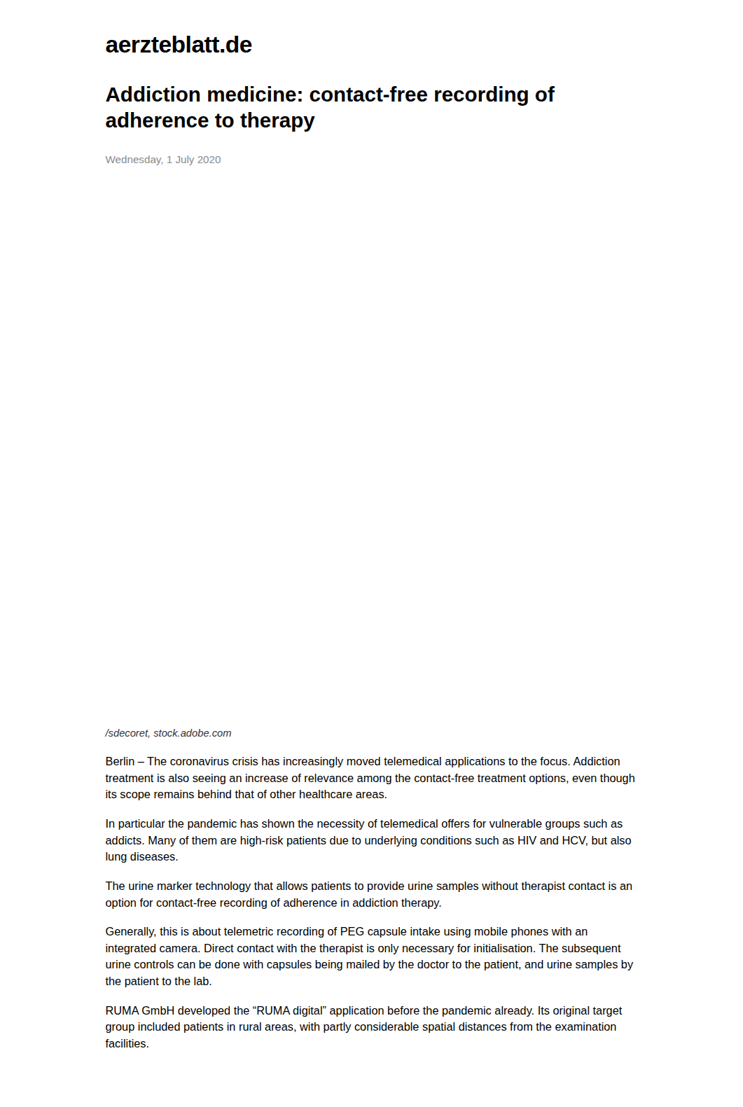aerzteblatt.de
Addiction medicine: contact-free recording of adherence to therapy
Wednesday, 1 July 2020
/sdecoret, stock.adobe.com
Berlin – The coronavirus crisis has increasingly moved telemedical applications to the focus. Addiction treatment is also seeing an increase of relevance among the contact-free treatment options, even though its scope remains behind that of other healthcare areas.
In particular the pandemic has shown the necessity of telemedical offers for vulnerable groups such as addicts. Many of them are high-risk patients due to underlying conditions such as HIV and HCV, but also lung diseases.
The urine marker technology that allows patients to provide urine samples without therapist contact is an option for contact-free recording of adherence in addiction therapy.
Generally, this is about telemetric recording of PEG capsule intake using mobile phones with an integrated camera. Direct contact with the therapist is only necessary for initialisation. The subsequent urine controls can be done with capsules being mailed by the doctor to the patient, and urine samples by the patient to the lab.
RUMA GmbH developed the “RUMA digital” application before the pandemic already. Its original target group included patients in rural areas, with partly considerable spatial distances from the examination facilities.